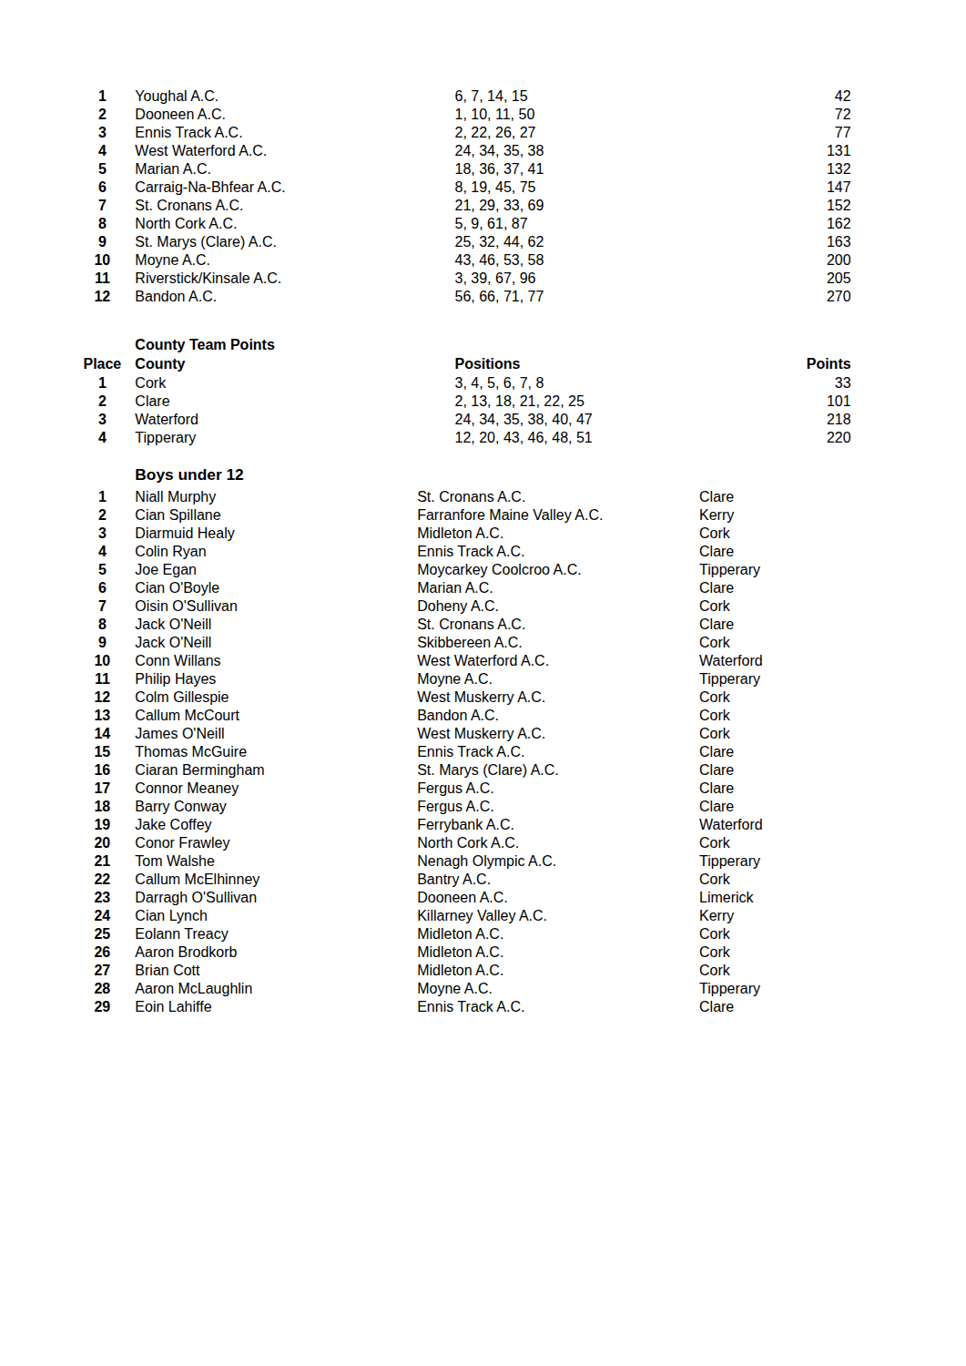| 1 | Youghal A.C. | 6, 7, 14, 15 | 42 |
| 2 | Dooneen A.C. | 1, 10, 11, 50 | 72 |
| 3 | Ennis Track A.C. | 2, 22, 26, 27 | 77 |
| 4 | West Waterford A.C. | 24, 34, 35, 38 | 131 |
| 5 | Marian A.C. | 18, 36, 37, 41 | 132 |
| 6 | Carraig-Na-Bhfear A.C. | 8, 19, 45, 75 | 147 |
| 7 | St. Cronans A.C. | 21, 29, 33, 69 | 152 |
| 8 | North Cork A.C. | 5, 9, 61, 87 | 162 |
| 9 | St. Marys (Clare) A.C. | 25, 32, 44, 62 | 163 |
| 10 | Moyne A.C. | 43, 46, 53, 58 | 200 |
| 11 | Riverstick/Kinsale A.C. | 3, 39, 67, 96 | 205 |
| 12 | Bandon A.C. | 56, 66, 71, 77 | 270 |
| | County Team Points | | |
| Place | County | Positions | Points |
| 1 | Cork | 3, 4, 5, 6, 7, 8 | 33 |
| 2 | Clare | 2, 13, 18, 21, 22, 25 | 101 |
| 3 | Waterford | 24, 34, 35, 38, 40, 47 | 218 |
| 4 | Tipperary | 12, 20, 43, 46, 48, 51 | 220 |
| | Boys under 12 |
| 1 | Niall Murphy | St. Cronans A.C. | Clare |
| 2 | Cian Spillane | Farranfore Maine Valley A.C. | Kerry |
| 3 | Diarmuid Healy | Midleton A.C. | Cork |
| 4 | Colin Ryan | Ennis Track A.C. | Clare |
| 5 | Joe Egan | Moycarkey Coolcroo A.C. | Tipperary |
| 6 | Cian O'Boyle | Marian A.C. | Clare |
| 7 | Oisin O'Sullivan | Doheny A.C. | Cork |
| 8 | Jack O'Neill | St. Cronans A.C. | Clare |
| 9 | Jack O'Neill | Skibbereen A.C. | Cork |
| 10 | Conn Willans | West Waterford A.C. | Waterford |
| 11 | Philip Hayes | Moyne A.C. | Tipperary |
| 12 | Colm Gillespie | West Muskerry A.C. | Cork |
| 13 | Callum McCourt | Bandon A.C. | Cork |
| 14 | James O'Neill | West Muskerry A.C. | Cork |
| 15 | Thomas McGuire | Ennis Track A.C. | Clare |
| 16 | Ciaran Bermingham | St. Marys (Clare) A.C. | Clare |
| 17 | Connor Meaney | Fergus A.C. | Clare |
| 18 | Barry Conway | Fergus A.C. | Clare |
| 19 | Jake Coffey | Ferrybank A.C. | Waterford |
| 20 | Conor Frawley | North Cork A.C. | Cork |
| 21 | Tom Walshe | Nenagh Olympic A.C. | Tipperary |
| 22 | Callum McElhinney | Bantry A.C. | Cork |
| 23 | Darragh O'Sullivan | Dooneen A.C. | Limerick |
| 24 | Cian Lynch | Killarney Valley A.C. | Kerry |
| 25 | Eolann Treacy | Midleton A.C. | Cork |
| 26 | Aaron Brodkorb | Midleton A.C. | Cork |
| 27 | Brian Cott | Midleton A.C. | Cork |
| 28 | Aaron McLaughlin | Moyne A.C. | Tipperary |
| 29 | Eoin Lahiffe | Ennis Track A.C. | Clare |